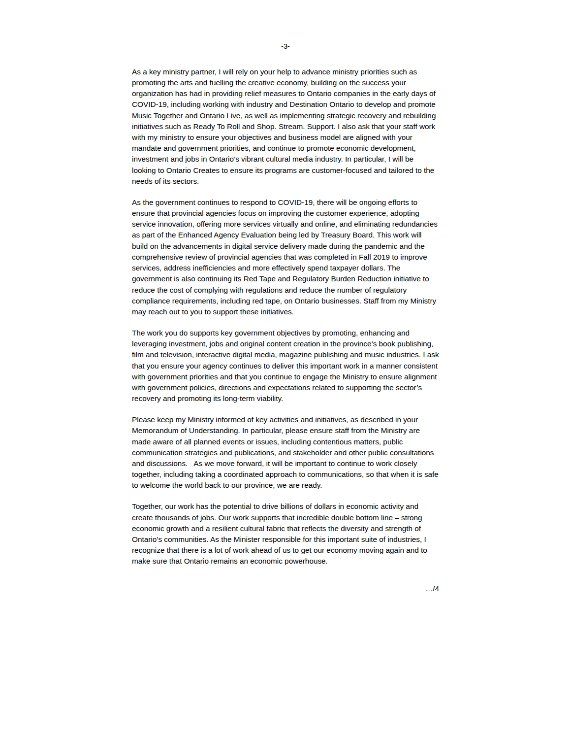-3-
As a key ministry partner, I will rely on your help to advance ministry priorities such as promoting the arts and fuelling the creative economy, building on the success your organization has had in providing relief measures to Ontario companies in the early days of COVID-19, including working with industry and Destination Ontario to develop and promote Music Together and Ontario Live, as well as implementing strategic recovery and rebuilding initiatives such as Ready To Roll and Shop. Stream. Support. I also ask that your staff work with my ministry to ensure your objectives and business model are aligned with your mandate and government priorities, and continue to promote economic development, investment and jobs in Ontario’s vibrant cultural media industry. In particular, I will be looking to Ontario Creates to ensure its programs are customer-focused and tailored to the needs of its sectors.
As the government continues to respond to COVID-19, there will be ongoing efforts to ensure that provincial agencies focus on improving the customer experience, adopting service innovation, offering more services virtually and online, and eliminating redundancies as part of the Enhanced Agency Evaluation being led by Treasury Board. This work will build on the advancements in digital service delivery made during the pandemic and the comprehensive review of provincial agencies that was completed in Fall 2019 to improve services, address inefficiencies and more effectively spend taxpayer dollars. The government is also continuing its Red Tape and Regulatory Burden Reduction initiative to reduce the cost of complying with regulations and reduce the number of regulatory compliance requirements, including red tape, on Ontario businesses. Staff from my Ministry may reach out to you to support these initiatives.
The work you do supports key government objectives by promoting, enhancing and leveraging investment, jobs and original content creation in the province’s book publishing, film and television, interactive digital media, magazine publishing and music industries. I ask that you ensure your agency continues to deliver this important work in a manner consistent with government priorities and that you continue to engage the Ministry to ensure alignment with government policies, directions and expectations related to supporting the sector’s recovery and promoting its long-term viability.
Please keep my Ministry informed of key activities and initiatives, as described in your Memorandum of Understanding. In particular, please ensure staff from the Ministry are made aware of all planned events or issues, including contentious matters, public communication strategies and publications, and stakeholder and other public consultations and discussions. As we move forward, it will be important to continue to work closely together, including taking a coordinated approach to communications, so that when it is safe to welcome the world back to our province, we are ready.
Together, our work has the potential to drive billions of dollars in economic activity and create thousands of jobs. Our work supports that incredible double bottom line – strong economic growth and a resilient cultural fabric that reflects the diversity and strength of Ontario’s communities. As the Minister responsible for this important suite of industries, I recognize that there is a lot of work ahead of us to get our economy moving again and to make sure that Ontario remains an economic powerhouse.
…/4